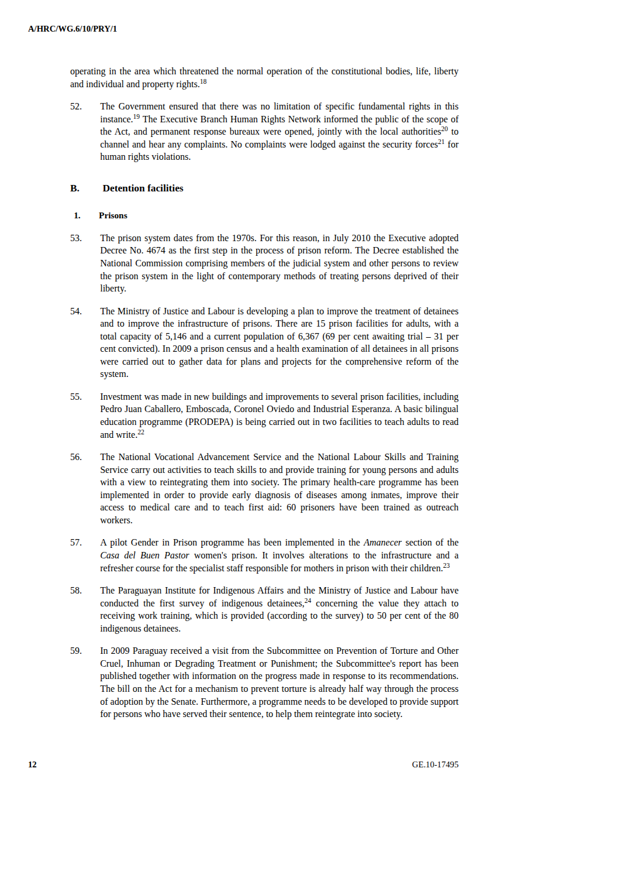A/HRC/WG.6/10/PRY/1
operating in the area which threatened the normal operation of the constitutional bodies, life, liberty and individual and property rights.18
52. The Government ensured that there was no limitation of specific fundamental rights in this instance.19 The Executive Branch Human Rights Network informed the public of the scope of the Act, and permanent response bureaux were opened, jointly with the local authorities20 to channel and hear any complaints. No complaints were lodged against the security forces21 for human rights violations.
B. Detention facilities
1. Prisons
53. The prison system dates from the 1970s. For this reason, in July 2010 the Executive adopted Decree No. 4674 as the first step in the process of prison reform. The Decree established the National Commission comprising members of the judicial system and other persons to review the prison system in the light of contemporary methods of treating persons deprived of their liberty.
54. The Ministry of Justice and Labour is developing a plan to improve the treatment of detainees and to improve the infrastructure of prisons. There are 15 prison facilities for adults, with a total capacity of 5,146 and a current population of 6,367 (69 per cent awaiting trial – 31 per cent convicted). In 2009 a prison census and a health examination of all detainees in all prisons were carried out to gather data for plans and projects for the comprehensive reform of the system.
55. Investment was made in new buildings and improvements to several prison facilities, including Pedro Juan Caballero, Emboscada, Coronel Oviedo and Industrial Esperanza. A basic bilingual education programme (PRODEPA) is being carried out in two facilities to teach adults to read and write.22
56. The National Vocational Advancement Service and the National Labour Skills and Training Service carry out activities to teach skills to and provide training for young persons and adults with a view to reintegrating them into society. The primary health-care programme has been implemented in order to provide early diagnosis of diseases among inmates, improve their access to medical care and to teach first aid: 60 prisoners have been trained as outreach workers.
57. A pilot Gender in Prison programme has been implemented in the Amanecer section of the Casa del Buen Pastor women's prison. It involves alterations to the infrastructure and a refresher course for the specialist staff responsible for mothers in prison with their children.23
58. The Paraguayan Institute for Indigenous Affairs and the Ministry of Justice and Labour have conducted the first survey of indigenous detainees,24 concerning the value they attach to receiving work training, which is provided (according to the survey) to 50 per cent of the 80 indigenous detainees.
59. In 2009 Paraguay received a visit from the Subcommittee on Prevention of Torture and Other Cruel, Inhuman or Degrading Treatment or Punishment; the Subcommittee's report has been published together with information on the progress made in response to its recommendations. The bill on the Act for a mechanism to prevent torture is already half way through the process of adoption by the Senate. Furthermore, a programme needs to be developed to provide support for persons who have served their sentence, to help them reintegrate into society.
12 GE.10-17495